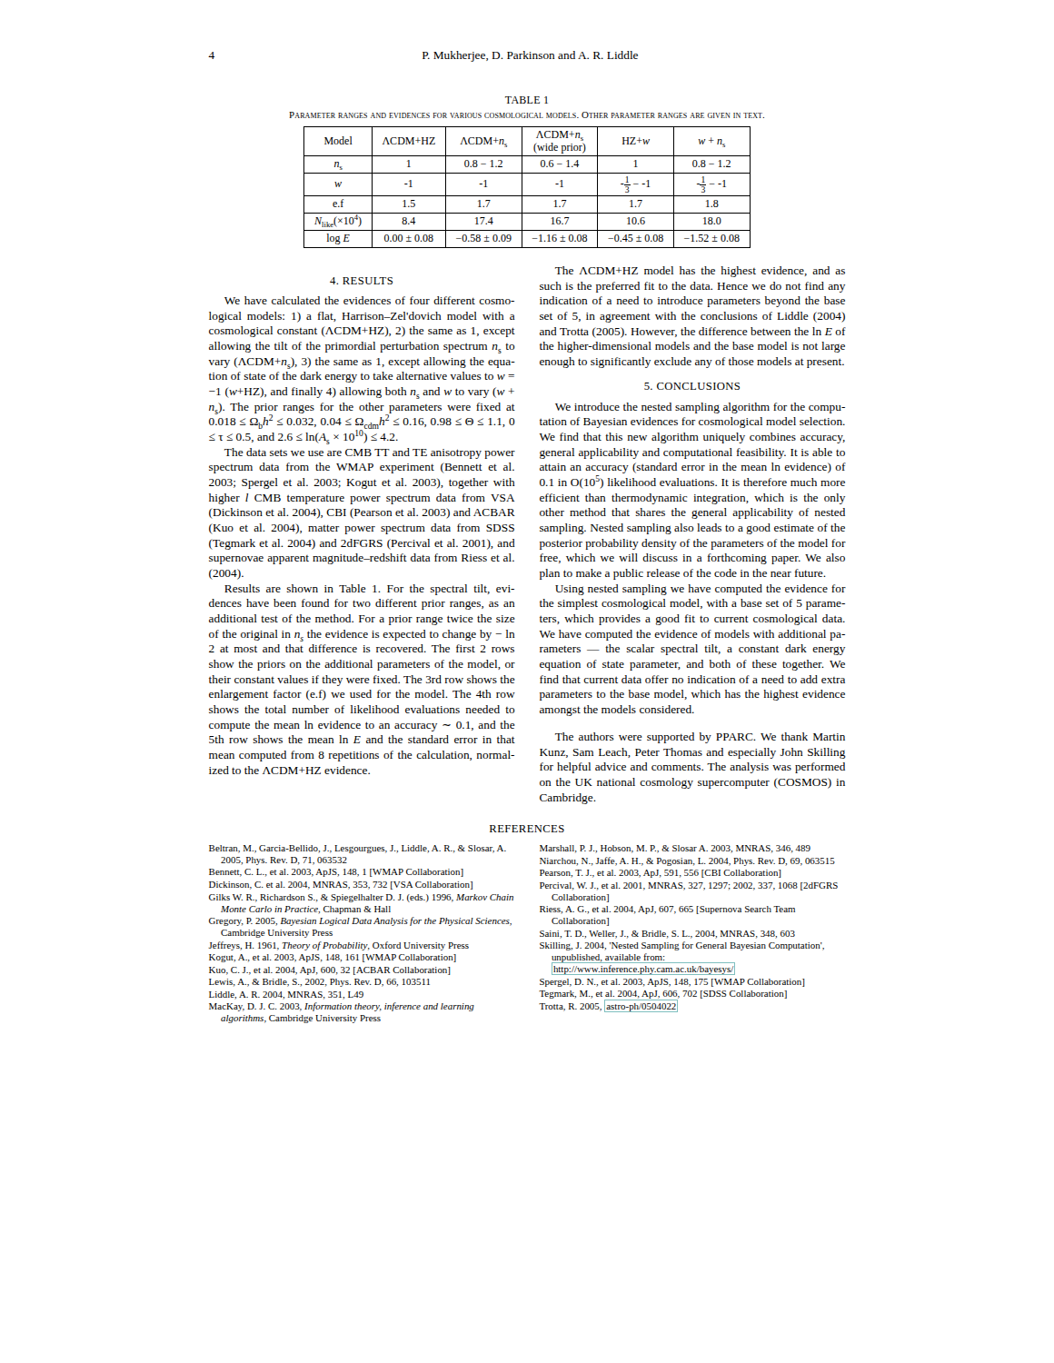4
P. Mukherjee, D. Parkinson and A. R. Liddle
TABLE 1
Parameter ranges and evidences for various cosmological models. Other parameter ranges are given in text.
| Model | ΛCDM+HZ | ΛCDM+ n s | ΛCDM+ n s (wide prior) | HZ+ w | w + n s |
| --- | --- | --- | --- | --- | --- |
| n s | 1 | 0.8 − 1.2 | 0.6 − 1.4 | 1 | 0.8 − 1.2 |
| w | -1 | -1 | -1 | - 1 3 − -1 | - 1 3 − -1 |
| e.f | 1.5 | 1.7 | 1.7 | 1.7 | 1.8 |
| N like (×10 4 ) | 8.4 | 17.4 | 16.7 | 10.6 | 18.0 |
| log E | 0.00 ± 0.08 | −0.58 ± 0.09 | −1.16 ± 0.08 | −0.45 ± 0.08 | −1.52 ± 0.08 |
4. RESULTS
We have calculated the evidences of four different cosmological models: 1) a flat, Harrison–Zel'dovich model with a cosmological constant (ΛCDM+HZ), 2) the same as 1, except allowing the tilt of the primordial perturbation spectrum ns to vary (ΛCDM+ns), 3) the same as 1, except allowing the equation of state of the dark energy to take alternative values to w = −1 (w+HZ), and finally 4) allowing both ns and w to vary (w + ns). The prior ranges for the other parameters were fixed at 0.018 ≤ Ωbh2 ≤ 0.032, 0.04 ≤ Ωcdmh2 ≤ 0.16, 0.98 ≤ Θ ≤ 1.1, 0 ≤ τ ≤ 0.5, and 2.6 ≤ ln(As × 1010) ≤ 4.2.
The data sets we use are CMB TT and TE anisotropy power spectrum data from the WMAP experiment (Bennett et al. 2003; Spergel et al. 2003; Kogut et al. 2003), together with higher l CMB temperature power spectrum data from VSA (Dickinson et al. 2004), CBI (Pearson et al. 2003) and ACBAR (Kuo et al. 2004), matter power spectrum data from SDSS (Tegmark et al. 2004) and 2dFGRS (Percival et al. 2001), and supernovae apparent magnitude–redshift data from Riess et al. (2004).
Results are shown in Table 1. For the spectral tilt, evidences have been found for two different prior ranges, as an additional test of the method. For a prior range twice the size of the original in ns the evidence is expected to change by − ln 2 at most and that difference is recovered. The first 2 rows show the priors on the additional parameters of the model, or their constant values if they were fixed. The 3rd row shows the enlargement factor (e.f) we used for the model. The 4th row shows the total number of likelihood evaluations needed to compute the mean ln evidence to an accuracy ∼ 0.1, and the 5th row shows the mean ln E and the standard error in that mean computed from 8 repetitions of the calculation, normalized to the ΛCDM+HZ evidence.
The ΛCDM+HZ model has the highest evidence, and as such is the preferred fit to the data. Hence we do not find any indication of a need to introduce parameters beyond the base set of 5, in agreement with the conclusions of Liddle (2004) and Trotta (2005). However, the difference between the ln E of the higher-dimensional models and the base model is not large enough to significantly exclude any of those models at present.
5. CONCLUSIONS
We introduce the nested sampling algorithm for the computation of Bayesian evidences for cosmological model selection. We find that this new algorithm uniquely combines accuracy, general applicability and computational feasibility. It is able to attain an accuracy (standard error in the mean ln evidence) of 0.1 in O(105) likelihood evaluations. It is therefore much more efficient than thermodynamic integration, which is the only other method that shares the general applicability of nested sampling. Nested sampling also leads to a good estimate of the posterior probability density of the parameters of the model for free, which we will discuss in a forthcoming paper. We also plan to make a public release of the code in the near future.
Using nested sampling we have computed the evidence for the simplest cosmological model, with a base set of 5 parameters, which provides a good fit to current cosmological data. We have computed the evidence of models with additional parameters — the scalar spectral tilt, a constant dark energy equation of state parameter, and both of these together. We find that current data offer no indication of a need to add extra parameters to the base model, which has the highest evidence amongst the models considered.
The authors were supported by PPARC. We thank Martin Kunz, Sam Leach, Peter Thomas and especially John Skilling for helpful advice and comments. The analysis was performed on the UK national cosmology supercomputer (COSMOS) in Cambridge.
REFERENCES
Beltran, M., Garcia-Bellido, J., Lesgourgues, J., Liddle, A. R., & Slosar, A. 2005, Phys. Rev. D, 71, 063532
Bennett, C. L., et al. 2003, ApJS, 148, 1 [WMAP Collaboration]
Dickinson, C. et al. 2004, MNRAS, 353, 732 [VSA Collaboration]
Gilks W. R., Richardson S., & Spiegelhalter D. J. (eds.) 1996, Markov Chain Monte Carlo in Practice, Chapman & Hall
Gregory, P. 2005, Bayesian Logical Data Analysis for the Physical Sciences, Cambridge University Press
Jeffreys, H. 1961, Theory of Probability, Oxford University Press
Kogut, A., et al. 2003, ApJS, 148, 161 [WMAP Collaboration]
Kuo, C. J., et al. 2004, ApJ, 600, 32 [ACBAR Collaboration]
Lewis, A., & Bridle, S., 2002, Phys. Rev. D, 66, 103511
Liddle, A. R. 2004, MNRAS, 351, L49
MacKay, D. J. C. 2003, Information theory, inference and learning algorithms, Cambridge University Press
Marshall, P. J., Hobson, M. P., & Slosar A. 2003, MNRAS, 346, 489
Niarchou, N., Jaffe, A. H., & Pogosian, L. 2004, Phys. Rev. D, 69, 063515
Pearson, T. J., et al. 2003, ApJ, 591, 556 [CBI Collaboration]
Percival, W. J., et al. 2001, MNRAS, 327, 1297; 2002, 337, 1068 [2dFGRS Collaboration]
Riess, A. G., et al. 2004, ApJ, 607, 665 [Supernova Search Team Collaboration]
Saini, T. D., Weller, J., & Bridle, S. L., 2004, MNRAS, 348, 603
Skilling, J. 2004, 'Nested Sampling for General Bayesian Computation', unpublished, available from: http://www.inference.phy.cam.ac.uk/bayesys/
Spergel, D. N., et al. 2003, ApJS, 148, 175 [WMAP Collaboration]
Tegmark, M., et al. 2004, ApJ, 606, 702 [SDSS Collaboration]
Trotta, R. 2005, astro-ph/0504022